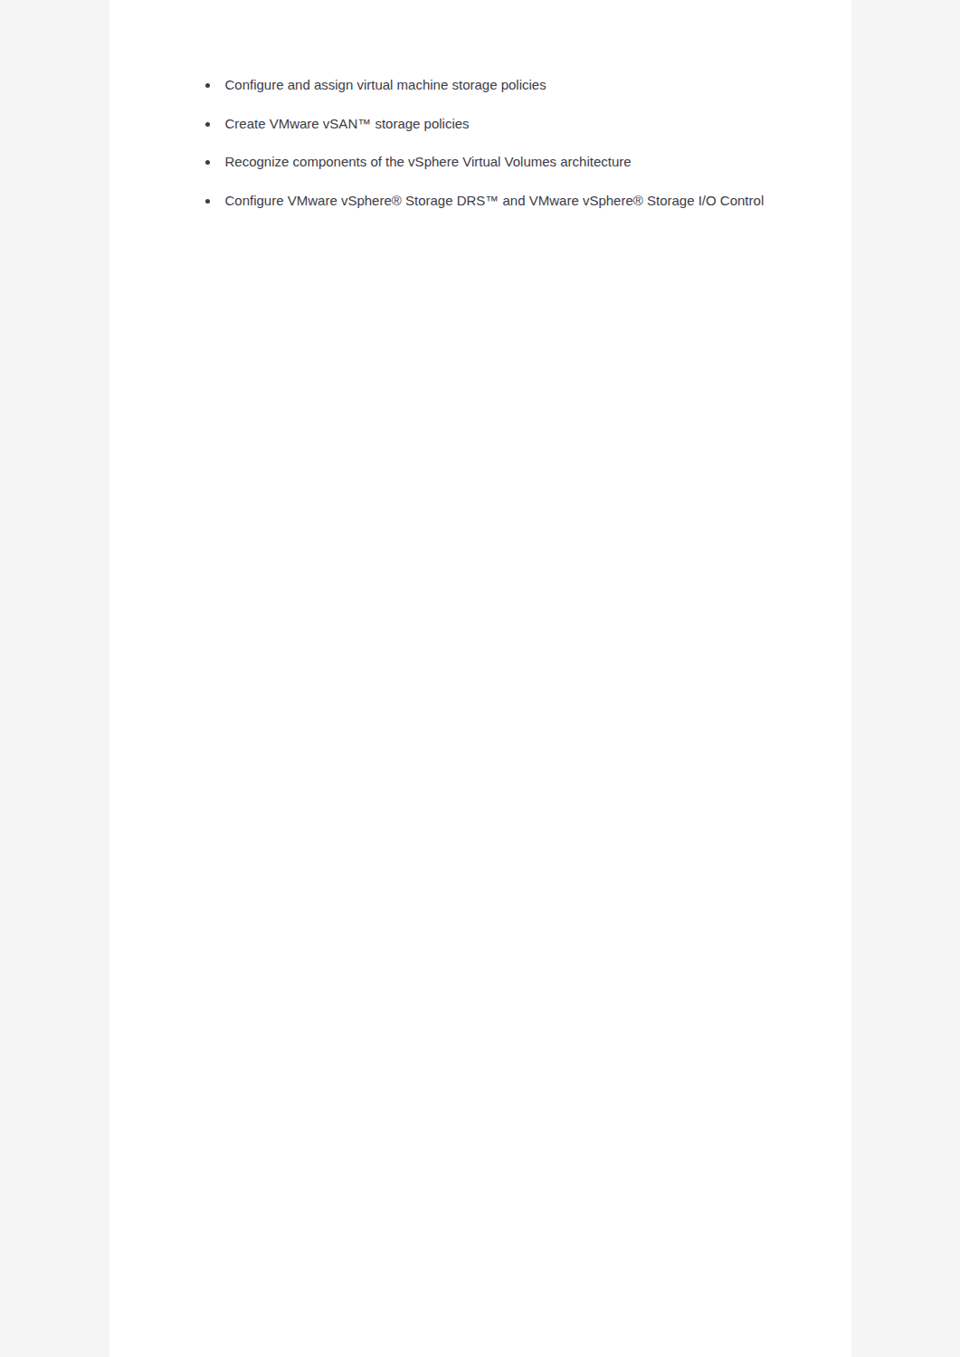Configure and assign virtual machine storage policies
Create VMware vSAN™ storage policies
Recognize components of the vSphere Virtual Volumes architecture
Configure VMware vSphere® Storage DRS™ and VMware vSphere® Storage I/O Control